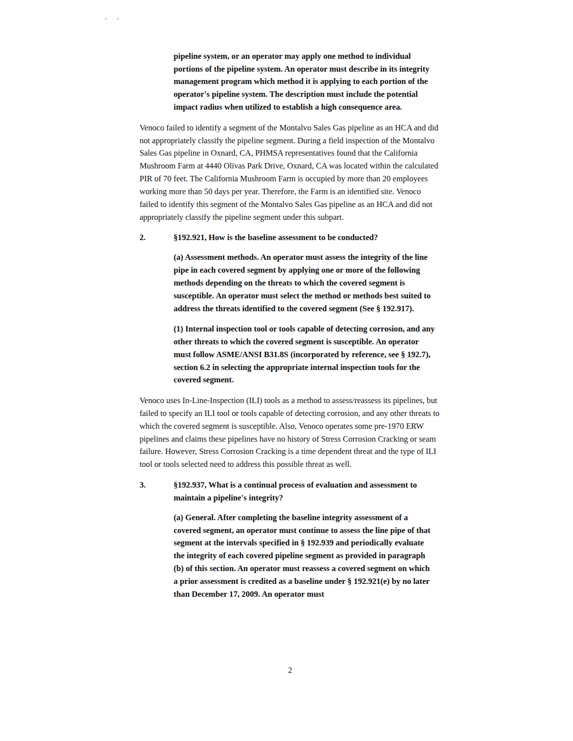..
pipeline system, or an operator may apply one method to individual portions of the pipeline system. An operator must describe in its integrity management program which method it is applying to each portion of the operator's pipeline system. The description must include the potential impact radius when utilized to establish a high consequence area.
Venoco failed to identify a segment of the Montalvo Sales Gas pipeline as an HCA and did not appropriately classify the pipeline segment. During a field inspection of the Montalvo Sales Gas pipeline in Oxnard, CA, PHMSA representatives found that the California Mushroom Farm at 4440 Olivas Park Drive, Oxnard, CA was located within the calculated PIR of 70 feet. The California Mushroom Farm is occupied by more than 20 employees working more than 50 days per year. Therefore, the Farm is an identified site. Venoco failed to identify this segment of the Montalvo Sales Gas pipeline as an HCA and did not appropriately classify the pipeline segment under this subpart.
2.
§192.921, How is the baseline assessment to be conducted?
(a) Assessment methods. An operator must assess the integrity of the line pipe in each covered segment by applying one or more of the following methods depending on the threats to which the covered segment is susceptible. An operator must select the method or methods best suited to address the threats identified to the covered segment (See § 192.917).
(1) Internal inspection tool or tools capable of detecting corrosion, and any other threats to which the covered segment is susceptible. An operator must follow ASME/ANSI B31.8S (incorporated by reference, see § 192.7), section 6.2 in selecting the appropriate internal inspection tools for the covered segment.
Venoco uses In-Line-Inspection (ILI) tools as a method to assess/reassess its pipelines, but failed to specify an ILI tool or tools capable of detecting corrosion, and any other threats to which the covered segment is susceptible. Also, Venoco operates some pre-1970 ERW pipelines and claims these pipelines have no history of Stress Corrosion Cracking or seam failure. However, Stress Corrosion Cracking is a time dependent threat and the type of ILI tool or tools selected need to address this possible threat as well.
3.
§192.937, What is a continual process of evaluation and assessment to maintain a pipeline's integrity?
(a) General. After completing the baseline integrity assessment of a covered segment, an operator must continue to assess the line pipe of that segment at the intervals specified in § 192.939 and periodically evaluate the integrity of each covered pipeline segment as provided in paragraph (b) of this section. An operator must reassess a covered segment on which a prior assessment is credited as a baseline under § 192.921(e) by no later than December 17, 2009. An operator must
2